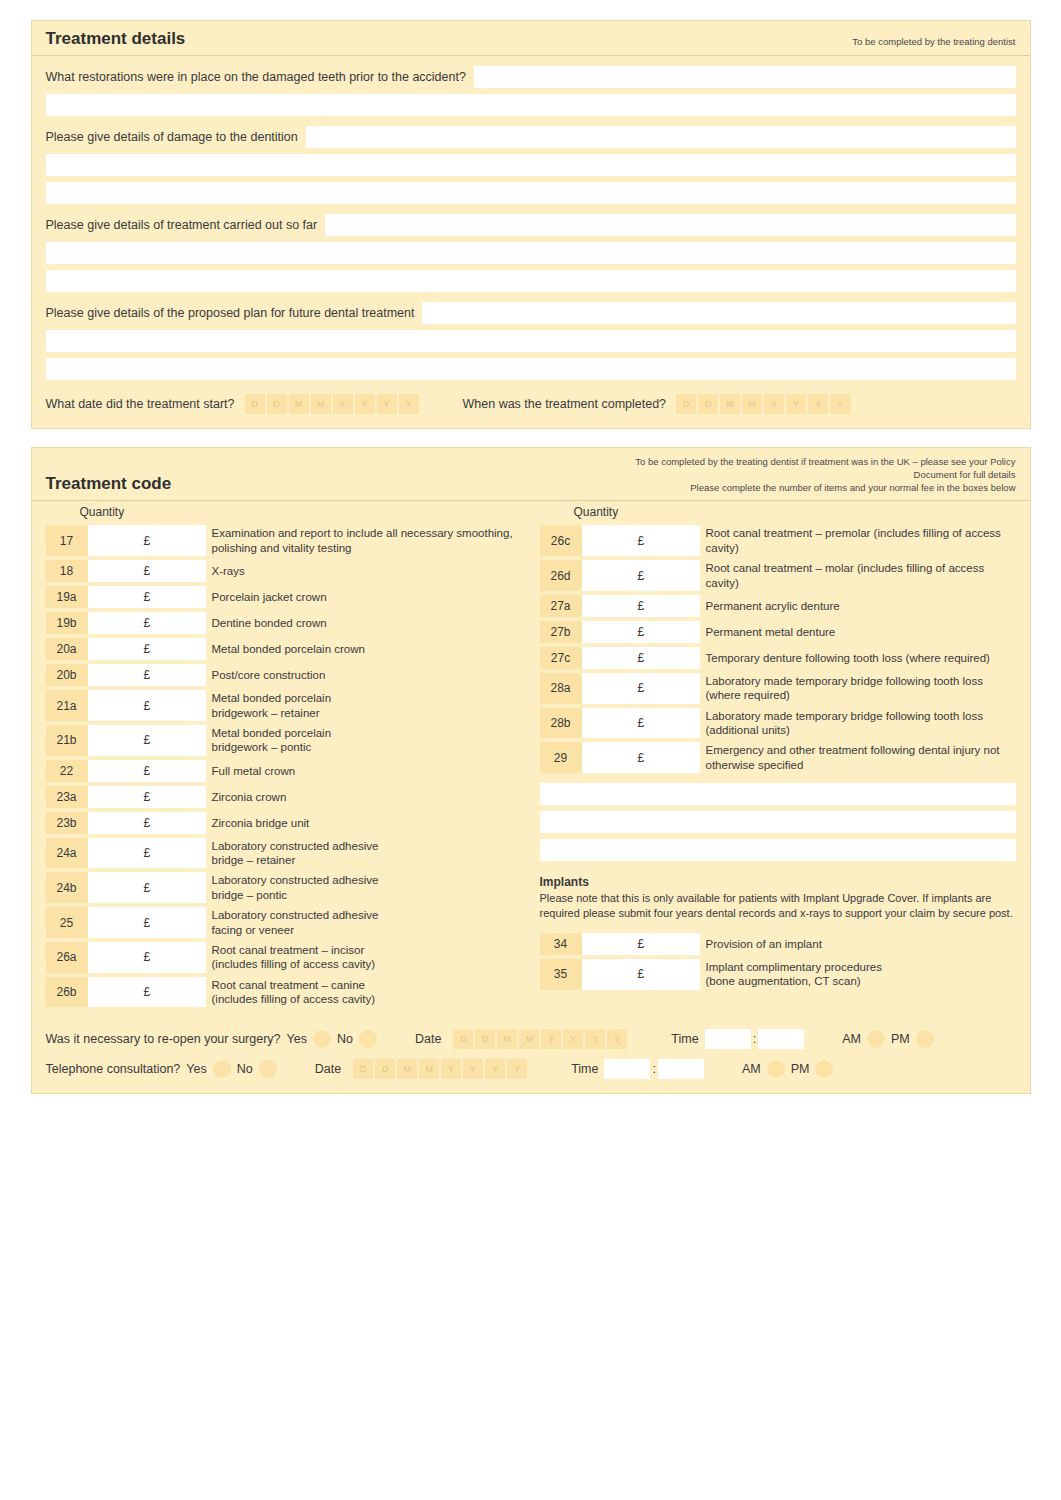Treatment details
To be completed by the treating dentist
What restorations were in place on the damaged teeth prior to the accident?
Please give details of damage to the dentition
Please give details of treatment carried out so far
Please give details of the proposed plan for future dental treatment
What date did the treatment start? DDMMYYYY When was the treatment completed? DDMMYYYY
Treatment code
To be completed by the treating dentist if treatment was in the UK – please see your Policy Document for full details
Please complete the number of items and your normal fee in the boxes below
Quantity
| 17 | | £ | Examination and report to include all necessary smoothing, polishing and vitality testing |
| 18 | | £ | X-rays |
| 19a | | £ | Porcelain jacket crown |
| 19b | | £ | Dentine bonded crown |
| 20a | | £ | Metal bonded porcelain crown |
| 20b | | £ | Post/core construction |
| 21a | | £ | Metal bonded porcelain bridgework – retainer |
| 21b | | £ | Metal bonded porcelain bridgework – pontic |
| 22 | | £ | Full metal crown |
| 23a | | £ | Zirconia crown |
| 23b | | £ | Zirconia bridge unit |
| 24a | | £ | Laboratory constructed adhesive bridge – retainer |
| 24b | | £ | Laboratory constructed adhesive bridge – pontic |
| 25 | | £ | Laboratory constructed adhesive facing or veneer |
| 26a | | £ | Root canal treatment – incisor (includes filling of access cavity) |
| 26b | | £ | Root canal treatment – canine (includes filling of access cavity) |
Quantity
| 26c | | £ | Root canal treatment – premolar (includes filling of access cavity) |
| 26d | | £ | Root canal treatment – molar (includes filling of access cavity) |
| 27a | | £ | Permanent acrylic denture |
| 27b | | £ | Permanent metal denture |
| 27c | | £ | Temporary denture following tooth loss (where required) |
| 28a | | £ | Laboratory made temporary bridge following tooth loss (where required) |
| 28b | | £ | Laboratory made temporary bridge following tooth loss (additional units) |
| 29 | | £ | Emergency and other treatment following dental injury not otherwise specified |
Implants
Please note that this is only available for patients with Implant Upgrade Cover. If implants are required please submit four years dental records and x-rays to support your claim by secure post.
| 34 | | £ | Provision of an implant |
| 35 | | £ | Implant complimentary procedures (bone augmentation, CT scan) |
Was it necessary to re-open your surgery? Yes No Date DDMMYYYY Time : AM PM
Telephone consultation? Yes No Date DDMMYYYY Time : AM PM